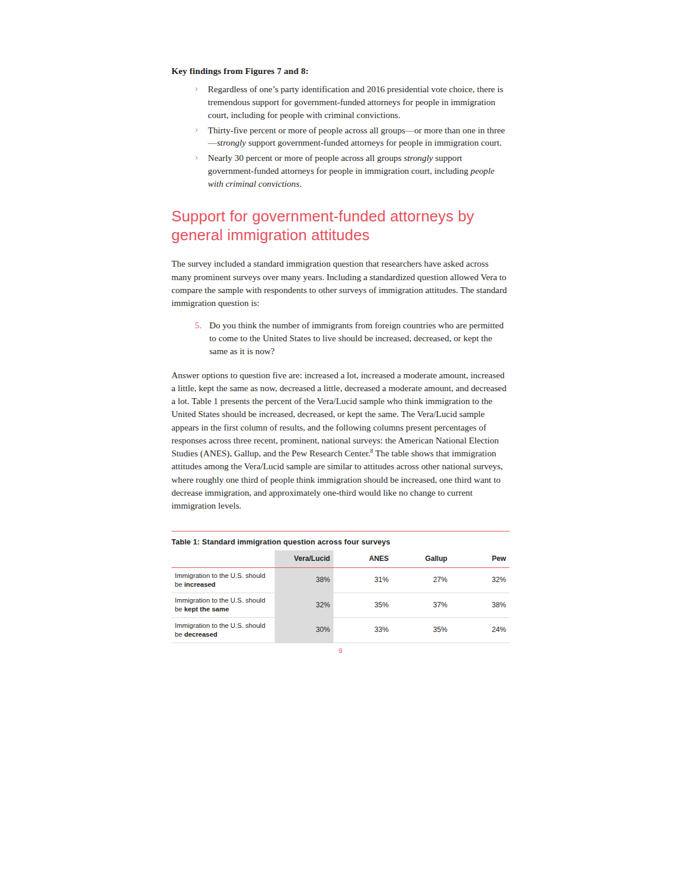Key findings from Figures 7 and 8:
Regardless of one’s party identification and 2016 presidential vote choice, there is tremendous support for government-funded attorneys for people in immigration court, including for people with criminal convictions.
Thirty-five percent or more of people across all groups—or more than one in three—strongly support government-funded attorneys for people in immigration court.
Nearly 30 percent or more of people across all groups strongly support government-funded attorneys for people in immigration court, including people with criminal convictions.
Support for government-funded attorneys by general immigration attitudes
The survey included a standard immigration question that researchers have asked across many prominent surveys over many years. Including a standardized question allowed Vera to compare the sample with respondents to other surveys of immigration attitudes. The standard immigration question is:
Do you think the number of immigrants from foreign countries who are permitted to come to the United States to live should be increased, decreased, or kept the same as it is now?
Answer options to question five are: increased a lot, increased a moderate amount, increased a little, kept the same as now, decreased a little, decreased a moderate amount, and decreased a lot. Table 1 presents the percent of the Vera/Lucid sample who think immigration to the United States should be increased, decreased, or kept the same. The Vera/Lucid sample appears in the first column of results, and the following columns present percentages of responses across three recent, prominent, national surveys: the American National Election Studies (ANES), Gallup, and the Pew Research Center.8 The table shows that immigration attitudes among the Vera/Lucid sample are similar to attitudes across other national surveys, where roughly one third of people think immigration should be increased, one third want to decrease immigration, and approximately one-third would like no change to current immigration levels.
Table 1: Standard immigration question across four surveys
| | Vera/Lucid | ANES | Gallup | Pew |
| --- | --- | --- | --- | --- |
| Immigration to the U.S. should be increased | 38% | 31% | 27% | 32% |
| Immigration to the U.S. should be kept the same | 32% | 35% | 37% | 38% |
| Immigration to the U.S. should be decreased | 30% | 33% | 35% | 24% |
9